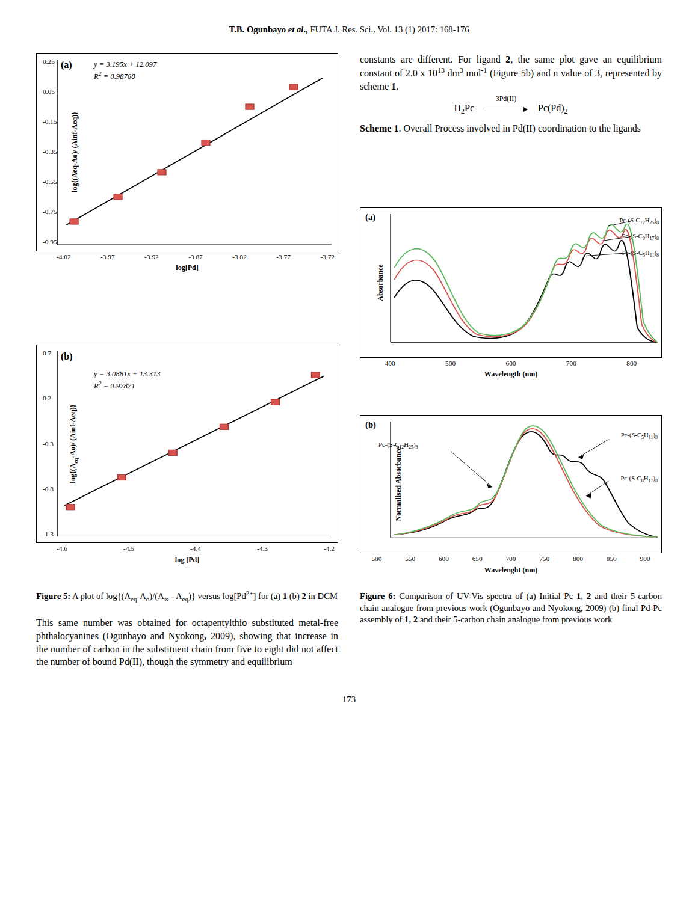T.B. Ogunbayo et al., FUTA J. Res. Sci., Vol. 13 (1) 2017: 168-176
(a)
y = 3.195x + 12.097
R2 = 0.98768
log{(Aeq-Ao)/ (Ainf-Aeq)}
0.25 0.05 -0.15 -0.35 -0.55 -0.75 -0.95
-4.02-3.97-3.92-3.87-3.82-3.77-3.72
log[Pd]
(b)
y = 3.0881x + 13.313
R2 = 0.97871
log{(Aeq-Ao)/ (Ainf-Aeq)}
0.7 0.2 -0.3 -0.8 -1.3
-4.6-4.5-4.4-4.3-4.2
log [Pd]
Figure 5: A plot of log{(Aeq-Ao)/(A∞ - Aeq)} versus log[Pd2+] for (a) 1 (b) 2 in DCM
This same number was obtained for octapentylthio substituted metal-free phthalocyanines (Ogunbayo and Nyokong, 2009), showing that increase in the number of carbon in the substituent chain from five to eight did not affect the number of bound Pd(II), though the symmetry and equilibrium
constants are different. For ligand 2, the same plot gave an equilibrium constant of 2.0 x 1013 dm3 mol-1 (Figure 5b) and n value of 3, represented by scheme 1.
H2Pc 3Pd(II) Pc(Pd)2
Scheme 1. Overall Process involved in Pd(II) coordination to the ligands
(a)
Absorbance
Pc-(S-C12H25)8
Pc-(S-C8H17)8
Pc-(S-C5H11)8
400500600700800
Wavelength (nm)
(b)
Normalised Absorbance
Pc-(S-C12H25)8
Pc-(S-C5H11)8
Pc-(S-C8H17)8
500550600650700750800850900
Wavelenght (nm)
Figure 6: Comparison of UV-Vis spectra of (a) Initial Pc 1, 2 and their 5-carbon chain analogue from previous work (Ogunbayo and Nyokong, 2009) (b) final Pd-Pc assembly of 1, 2 and their 5-carbon chain analogue from previous work
173